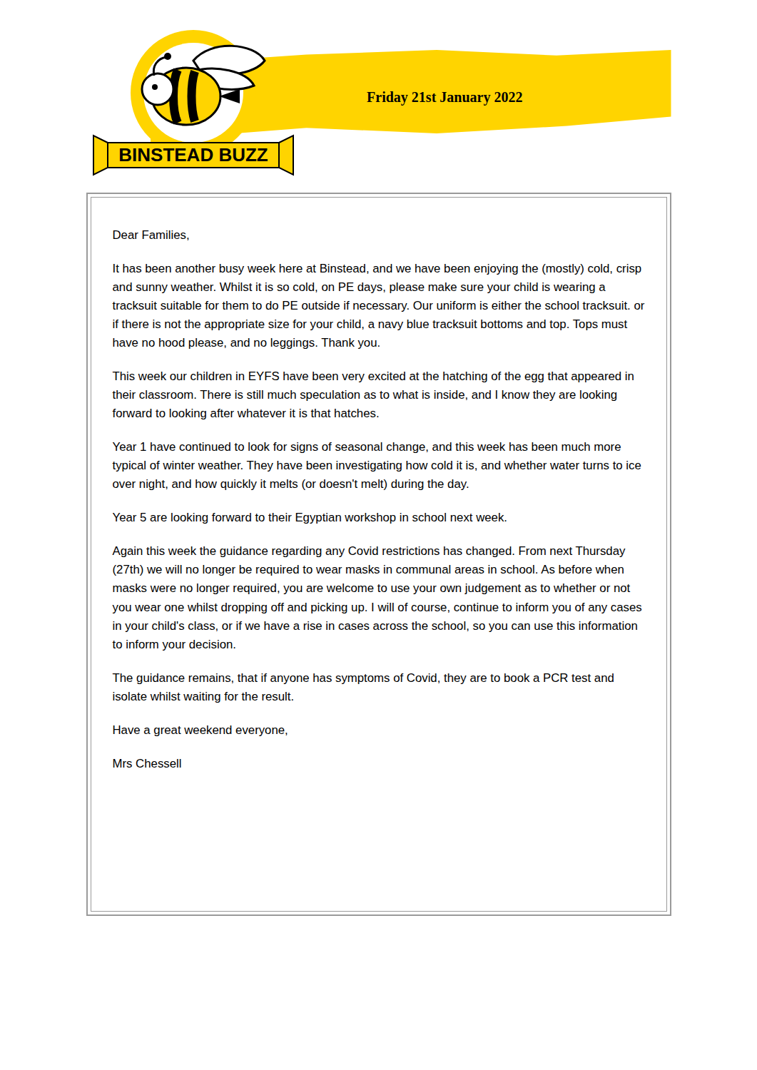Friday 21st January 2022
BINSTEAD BUZZ
Dear Families,
It has been another busy week here at Binstead, and we have been enjoying the (mostly) cold, crisp and sunny weather. Whilst it is so cold, on PE days, please make sure your child is wearing a tracksuit suitable for them to do PE outside if necessary. Our uniform is either the school tracksuit. or if there is not the appropriate size for your child, a navy blue tracksuit bottoms and top. Tops must have no hood please, and no leggings. Thank you.
This week our children in EYFS have been very excited at the hatching of the egg that appeared in their classroom. There is still much speculation as to what is inside, and I know they are looking forward to looking after whatever it is that hatches.
Year 1 have continued to look for signs of seasonal change, and this week has been much more typical of winter weather. They have been investigating how cold it is, and whether water turns to ice over night, and how quickly it melts (or doesn't melt) during the day.
Year 5 are looking forward to their Egyptian workshop in school next week.
Again this week the guidance regarding any Covid restrictions has changed. From next Thursday (27th) we will no longer be required to wear masks in communal areas in school. As before when masks were no longer required, you are welcome to use your own judgement as to whether or not you wear one whilst dropping off and picking up. I will of course, continue to inform you of any cases in your child's class, or if we have a rise in cases across the school, so you can use this information to inform your decision.
The guidance remains, that if anyone has symptoms of Covid, they are to book a PCR test and isolate whilst waiting for the result.
Have a great weekend everyone,
Mrs Chessell